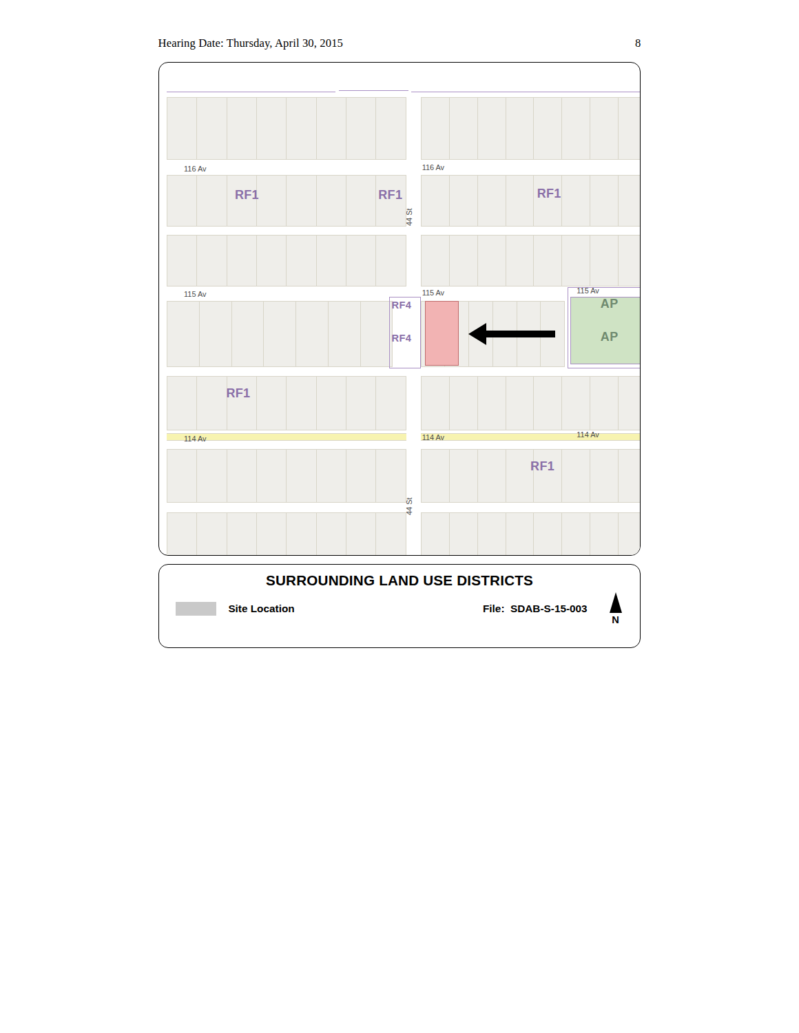Hearing Date: Thursday, April 30, 2015
8
116 Av
116 Av
RF1
RF1
RF1
44 St
115 Av
115 Av
115 Av
AP
AP
RF4
RF4
RF1
114 Av
114 Av
114 Av
RF1
44 St
113 Av
113 Av
113 Av
RF1
SURROUNDING LAND USE DISTRICTS
Site Location
File: SDAB-S-15-003
N